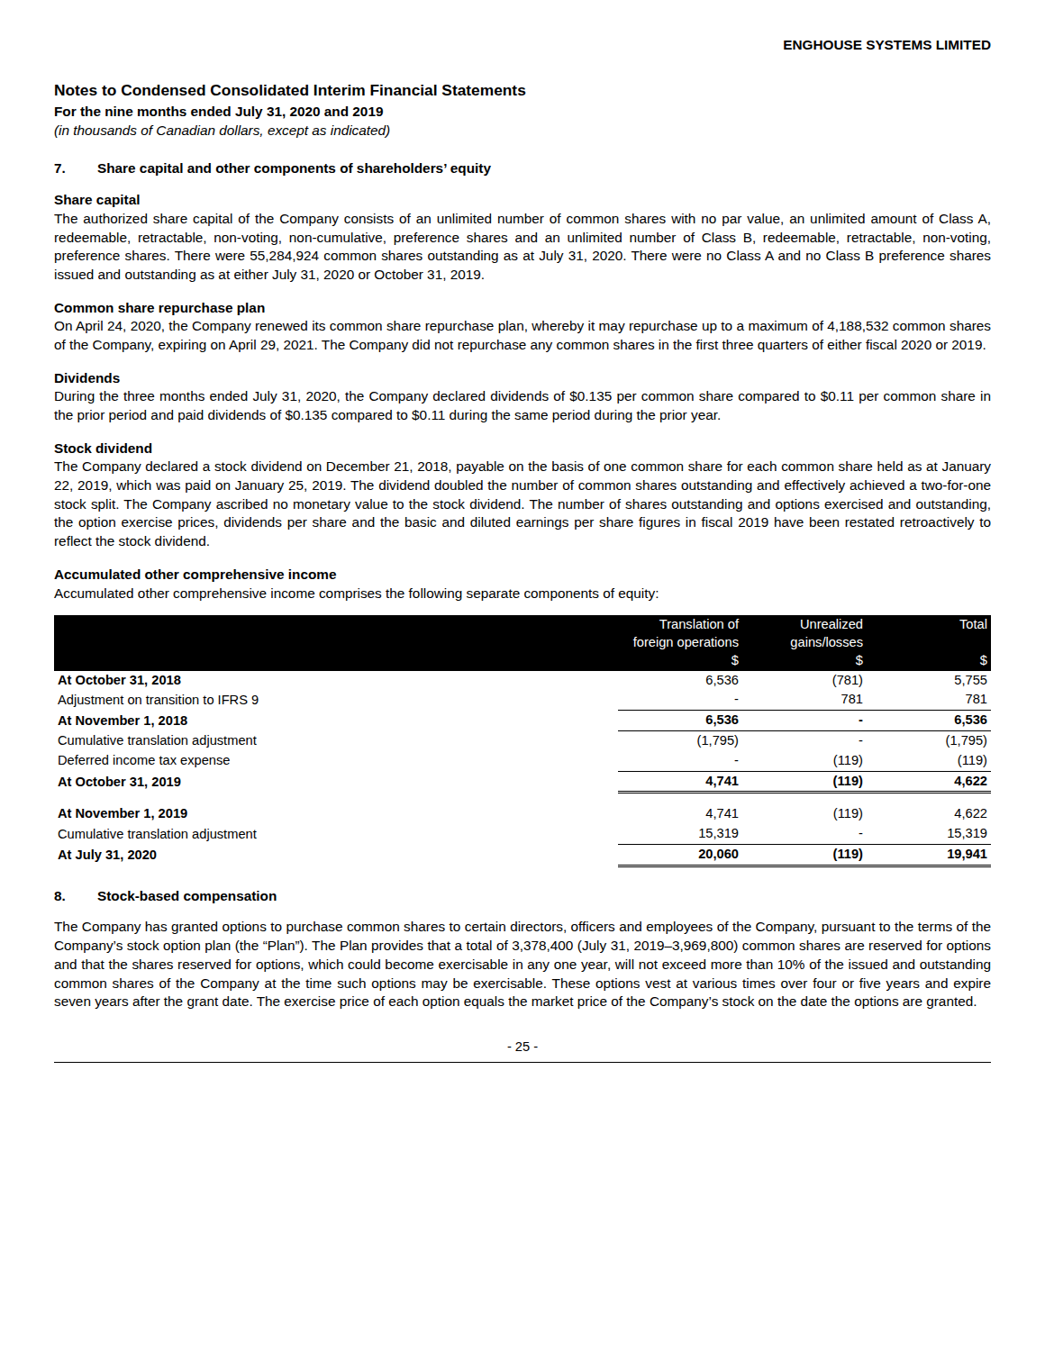ENGHOUSE SYSTEMS LIMITED
Notes to Condensed Consolidated Interim Financial Statements
For the nine months ended July 31, 2020 and 2019
(in thousands of Canadian dollars, except as indicated)
7. Share capital and other components of shareholders’ equity
Share capital
The authorized share capital of the Company consists of an unlimited number of common shares with no par value, an unlimited amount of Class A, redeemable, retractable, non-voting, non-cumulative, preference shares and an unlimited number of Class B, redeemable, retractable, non-voting, preference shares. There were 55,284,924 common shares outstanding as at July 31, 2020. There were no Class A and no Class B preference shares issued and outstanding as at either July 31, 2020 or October 31, 2019.
Common share repurchase plan
On April 24, 2020, the Company renewed its common share repurchase plan, whereby it may repurchase up to a maximum of 4,188,532 common shares of the Company, expiring on April 29, 2021. The Company did not repurchase any common shares in the first three quarters of either fiscal 2020 or 2019.
Dividends
During the three months ended July 31, 2020, the Company declared dividends of $0.135 per common share compared to $0.11 per common share in the prior period and paid dividends of $0.135 compared to $0.11 during the same period during the prior year.
Stock dividend
The Company declared a stock dividend on December 21, 2018, payable on the basis of one common share for each common share held as at January 22, 2019, which was paid on January 25, 2019. The dividend doubled the number of common shares outstanding and effectively achieved a two-for-one stock split. The Company ascribed no monetary value to the stock dividend. The number of shares outstanding and options exercised and outstanding, the option exercise prices, dividends per share and the basic and diluted earnings per share figures in fiscal 2019 have been restated retroactively to reflect the stock dividend.
Accumulated other comprehensive income
Accumulated other comprehensive income comprises the following separate components of equity:
| | Translation of foreign operations $ | Unrealized gains/losses $ | Total $ |
| --- | --- | --- | --- |
| At October 31, 2018 | 6,536 | (781) | 5,755 |
| Adjustment on transition to IFRS 9 | - | 781 | 781 |
| At November 1, 2018 | 6,536 | - | 6,536 |
| Cumulative translation adjustment | (1,795) | - | (1,795) |
| Deferred income tax expense | - | (119) | (119) |
| At October 31, 2019 | 4,741 | (119) | 4,622 |
| At November 1, 2019 | 4,741 | (119) | 4,622 |
| Cumulative translation adjustment | 15,319 | - | 15,319 |
| At July 31, 2020 | 20,060 | (119) | 19,941 |
8. Stock-based compensation
The Company has granted options to purchase common shares to certain directors, officers and employees of the Company, pursuant to the terms of the Company’s stock option plan (the “Plan”). The Plan provides that a total of 3,378,400 (July 31, 2019–3,969,800) common shares are reserved for options and that the shares reserved for options, which could become exercisable in any one year, will not exceed more than 10% of the issued and outstanding common shares of the Company at the time such options may be exercisable. These options vest at various times over four or five years and expire seven years after the grant date. The exercise price of each option equals the market price of the Company’s stock on the date the options are granted.
- 25 -